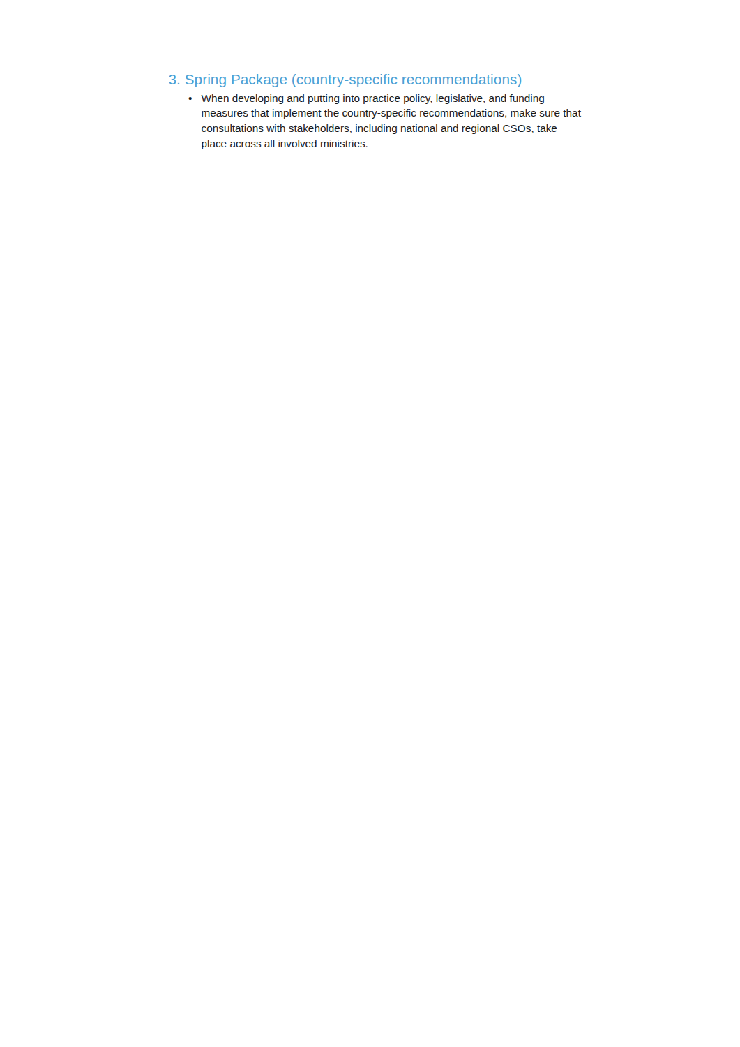Spring Package (country-specific recommendations)
When developing and putting into practice policy, legislative, and funding measures that implement the country-specific recommendations, make sure that consultations with stakeholders, including national and regional CSOs, take place across all involved ministries.